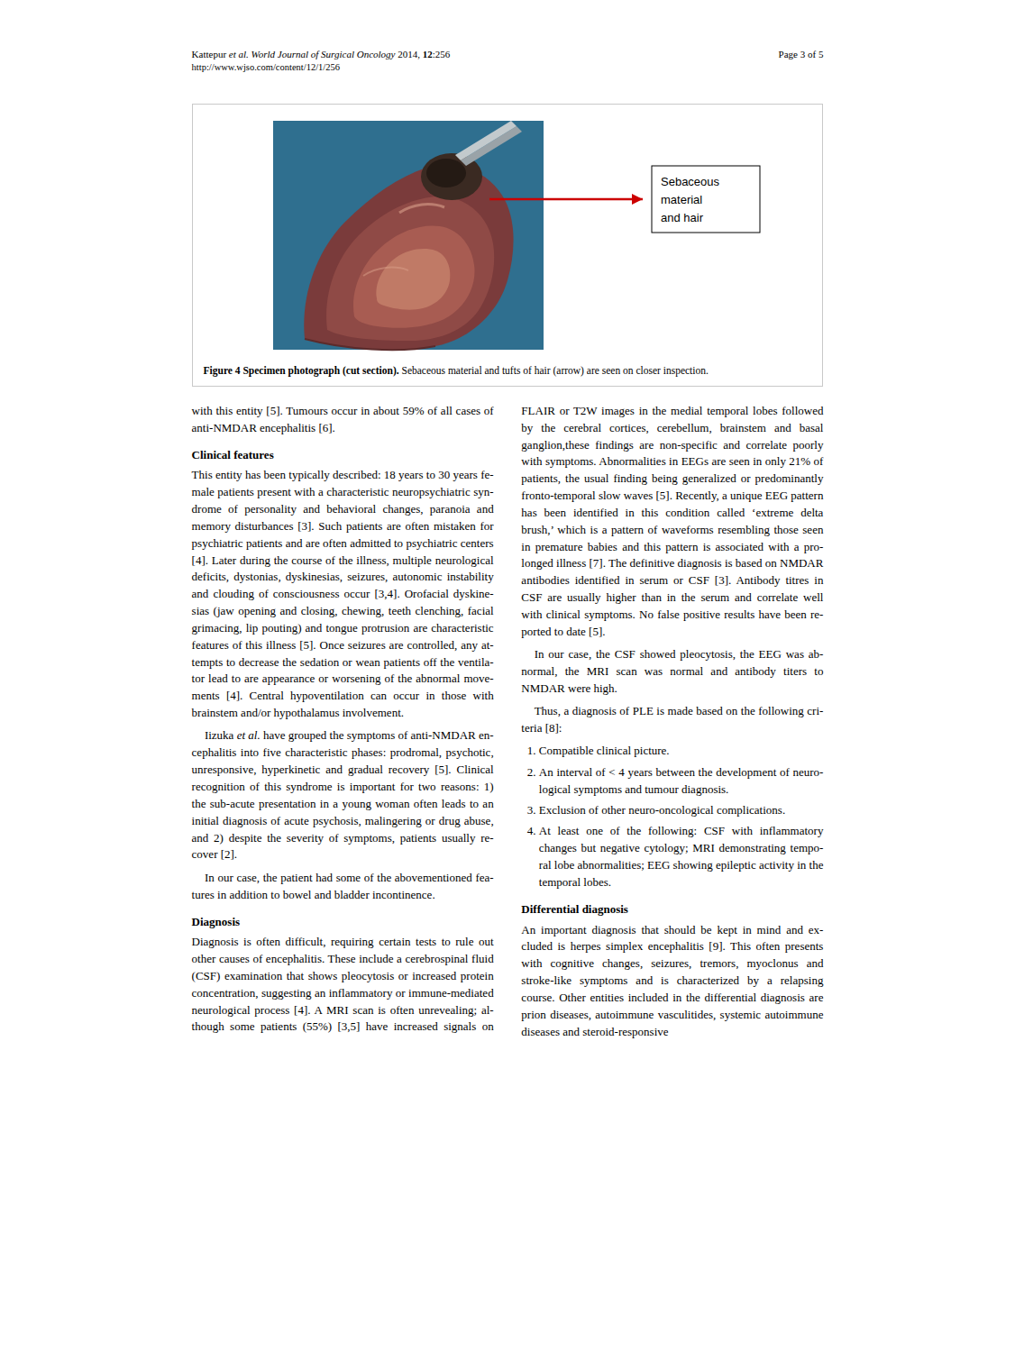Kattepur et al. World Journal of Surgical Oncology 2014, 12:256
http://www.wjso.com/content/12/1/256
Page 3 of 5
Sebaceous material and hair
Figure 4 Specimen photograph (cut section). Sebaceous material and tufts of hair (arrow) are seen on closer inspection.
with this entity [5]. Tumours occur in about 59% of all cases of anti-NMDAR encephalitis [6].
Clinical features
This entity has been typically described: 18 years to 30 years female patients present with a characteristic neuropsychiatric syndrome of personality and behavioral changes, paranoia and memory disturbances [3]. Such patients are often mistaken for psychiatric patients and are often admitted to psychiatric centers [4]. Later during the course of the illness, multiple neurological deficits, dystonias, dyskinesias, seizures, autonomic instability and clouding of consciousness occur [3,4]. Orofacial dyskinesias (jaw opening and closing, chewing, teeth clenching, facial grimacing, lip pouting) and tongue protrusion are characteristic features of this illness [5]. Once seizures are controlled, any attempts to decrease the sedation or wean patients off the ventilator lead to are appearance or worsening of the abnormal movements [4]. Central hypoventilation can occur in those with brainstem and/or hypothalamus involvement.
Iizuka et al. have grouped the symptoms of anti-NMDAR encephalitis into five characteristic phases: prodromal, psychotic, unresponsive, hyperkinetic and gradual recovery [5]. Clinical recognition of this syndrome is important for two reasons: 1) the sub-acute presentation in a young woman often leads to an initial diagnosis of acute psychosis, malingering or drug abuse, and 2) despite the severity of symptoms, patients usually recover [2].
In our case, the patient had some of the abovementioned features in addition to bowel and bladder incontinence.
Diagnosis
Diagnosis is often difficult, requiring certain tests to rule out other causes of encephalitis. These include a cerebrospinal fluid (CSF) examination that shows pleocytosis or increased protein concentration, suggesting an inflammatory or immune-mediated neurological process [4]. A MRI scan is often unrevealing; although some patients (55%) [3,5] have increased signals on FLAIR or T2W images in the medial temporal lobes followed by the cerebral cortices, cerebellum, brainstem and basal ganglion,these findings are non-specific and correlate poorly with symptoms. Abnormalities in EEGs are seen in only 21% of patients, the usual finding being generalized or predominantly fronto-temporal slow waves [5]. Recently, a unique EEG pattern has been identified in this condition called ‘extreme delta brush,’ which is a pattern of waveforms resembling those seen in premature babies and this pattern is associated with a prolonged illness [7]. The definitive diagnosis is based on NMDAR antibodies identified in serum or CSF [3]. Antibody titres in CSF are usually higher than in the serum and correlate well with clinical symptoms. No false positive results have been reported to date [5].
In our case, the CSF showed pleocytosis, the EEG was abnormal, the MRI scan was normal and antibody titers to NMDAR were high.
Thus, a diagnosis of PLE is made based on the following criteria [8]:
Compatible clinical picture.
An interval of < 4 years between the development of neurological symptoms and tumour diagnosis.
Exclusion of other neuro-oncological complications.
At least one of the following: CSF with inflammatory changes but negative cytology; MRI demonstrating temporal lobe abnormalities; EEG showing epileptic activity in the temporal lobes.
Differential diagnosis
An important diagnosis that should be kept in mind and excluded is herpes simplex encephalitis [9]. This often presents with cognitive changes, seizures, tremors, myoclonus and stroke-like symptoms and is characterized by a relapsing course. Other entities included in the differential diagnosis are prion diseases, autoimmune vasculitides, systemic autoimmune diseases and steroid-responsive